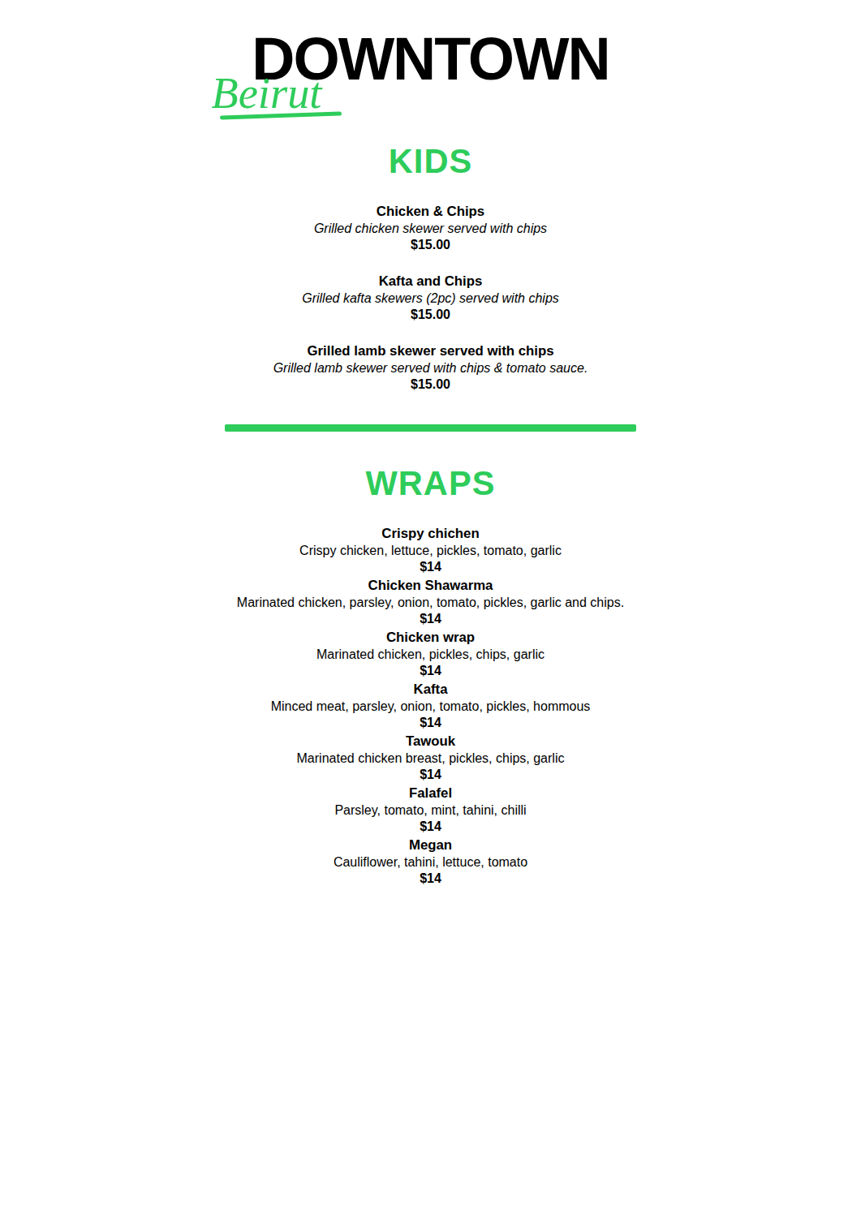Downtown Beirut
KIDS
Chicken & Chips
Grilled chicken skewer served with chips
$15.00
Kafta and Chips
Grilled kafta skewers (2pc) served with chips
$15.00
Grilled lamb skewer served with chips
Grilled lamb skewer served with chips & tomato sauce.
$15.00
WRAPS
Crispy chichen
Crispy chicken, lettuce, pickles, tomato, garlic
$14
Chicken Shawarma
Marinated chicken, parsley, onion, tomato, pickles, garlic and chips.
$14
Chicken wrap
Marinated chicken, pickles, chips, garlic
$14
Kafta
Minced meat, parsley, onion, tomato, pickles, hommous
$14
Tawouk
Marinated chicken breast, pickles, chips, garlic
$14
Falafel
Parsley, tomato, mint, tahini, chilli
$14
Megan
Cauliflower, tahini, lettuce, tomato
$14